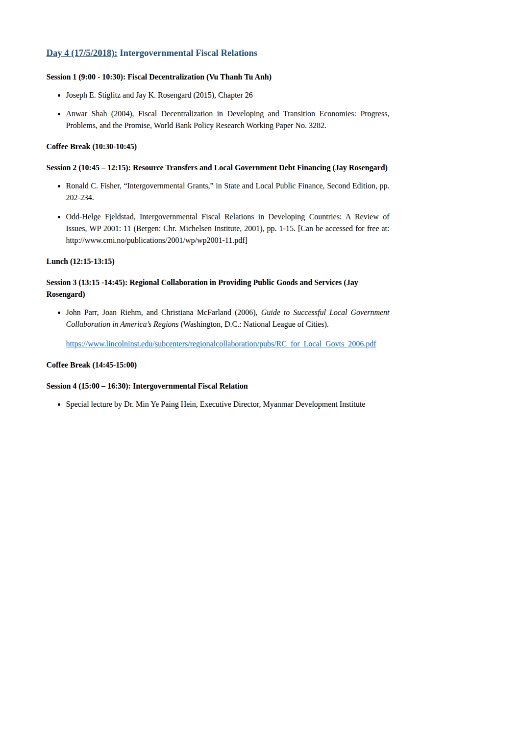Day 4 (17/5/2018): Intergovernmental Fiscal Relations
Session 1 (9:00 - 10:30): Fiscal Decentralization (Vu Thanh Tu Anh)
Joseph E. Stiglitz and Jay K. Rosengard (2015), Chapter 26
Anwar Shah (2004), Fiscal Decentralization in Developing and Transition Economies: Progress, Problems, and the Promise, World Bank Policy Research Working Paper No. 3282.
Coffee Break (10:30-10:45)
Session 2 (10:45 – 12:15): Resource Transfers and Local Government Debt Financing (Jay Rosengard)
Ronald C. Fisher, “Intergovernmental Grants,” in State and Local Public Finance, Second Edition, pp. 202-234.
Odd-Helge Fjeldstad, Intergovernmental Fiscal Relations in Developing Countries: A Review of Issues, WP 2001: 11 (Bergen: Chr. Michelsen Institute, 2001), pp. 1-15. [Can be accessed for free at: http://www.cmi.no/publications/2001/wp/wp2001-11.pdf]
Lunch (12:15-13:15)
Session 3 (13:15 -14:45): Regional Collaboration in Providing Public Goods and Services (Jay Rosengard)
John Parr, Joan Riehm, and Christiana McFarland (2006), Guide to Successful Local Government Collaboration in America’s Regions (Washington, D.C.: National League of Cities).
https://www.lincolninst.edu/subcenters/regionalcollaboration/pubs/RC_for_Local_Govts_2006.pdf
Coffee Break (14:45-15:00)
Session 4 (15:00 – 16:30): Intergovernmental Fiscal Relation
Special lecture by Dr. Min Ye Paing Hein, Executive Director, Myanmar Development Institute